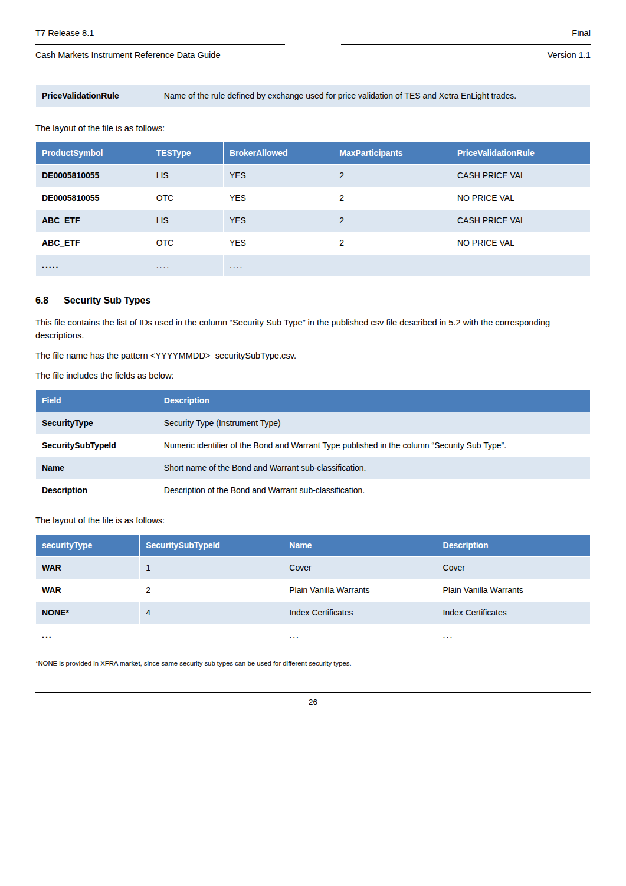T7 Release 8.1
Cash Markets Instrument Reference Data Guide
Final
Version 1.1
| PriceValidationRule | Name of the rule defined by exchange used for price validation of TES and Xetra EnLight trades. |
The layout of the file is as follows:
| ProductSymbol | TESType | BrokerAllowed | MaxParticipants | PriceValidationRule |
| --- | --- | --- | --- | --- |
| DE0005810055 | LIS | YES | 2 | CASH PRICE VAL |
| DE0005810055 | OTC | YES | 2 | NO PRICE VAL |
| ABC_ETF | LIS | YES | 2 | CASH PRICE VAL |
| ABC_ETF | OTC | YES | 2 | NO PRICE VAL |
| ..... | .... | .... | | |
6.8 Security Sub Types
This file contains the list of IDs used in the column “Security Sub Type” in the published csv file described in 5.2 with the corresponding descriptions.
The file name has the pattern <YYYYMMDD>_securitySubType.csv.
The file includes the fields as below:
| Field | Description |
| --- | --- |
| SecurityType | Security Type (Instrument Type) |
| SecuritySubTypeId | Numeric identifier of the Bond and Warrant Type published in the column “Security Sub Type”. |
| Name | Short name of the Bond and Warrant sub-classification. |
| Description | Description of the Bond and Warrant sub-classification. |
The layout of the file is as follows:
| securityType | SecuritySubTypeId | Name | Description |
| --- | --- | --- | --- |
| WAR | 1 | Cover | Cover |
| WAR | 2 | Plain Vanilla Warrants | Plain Vanilla Warrants |
| NONE* | 4 | Index Certificates | Index Certificates |
| ... | | ... | ... |
*NONE is provided in XFRA market, since same security sub types can be used for different security types.
26